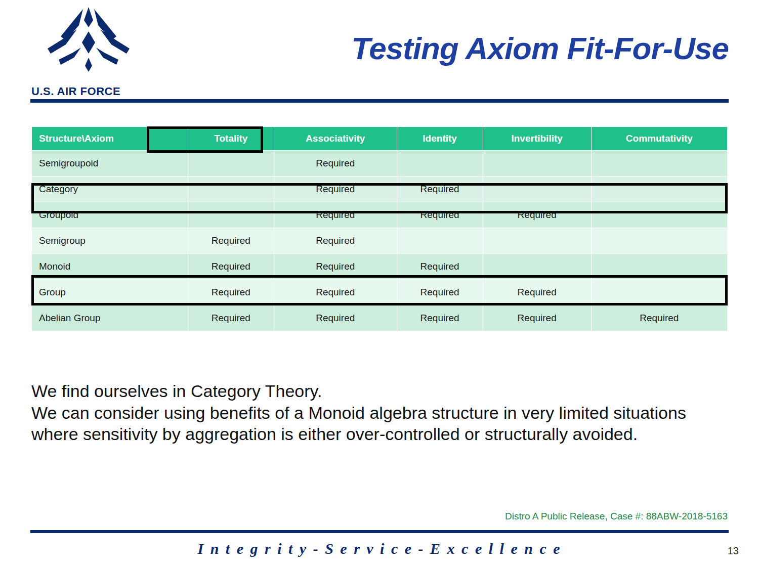U.S. AIR FORCE
Testing Axiom Fit-For-Use
| Structure\Axiom | Totality | Associativity | Identity | Invertibility | Commutativity |
| --- | --- | --- | --- | --- | --- |
| Semigroupoid | | Required | | | |
| Category | | Required | Required | | |
| Groupoid | | Required | Required | Required | |
| Semigroup | Required | Required | | | |
| Monoid | Required | Required | Required | | |
| Group | Required | Required | Required | Required | |
| Abelian Group | Required | Required | Required | Required | Required |
We find ourselves in Category Theory.
We can consider using benefits of a Monoid algebra structure in very limited situations where sensitivity by aggregation is either over-controlled or structurally avoided.
Distro A Public Release, Case #: 88ABW-2018-5163
I n t e g r i t y - S e r v i c e - E x c e l l e n c e
13